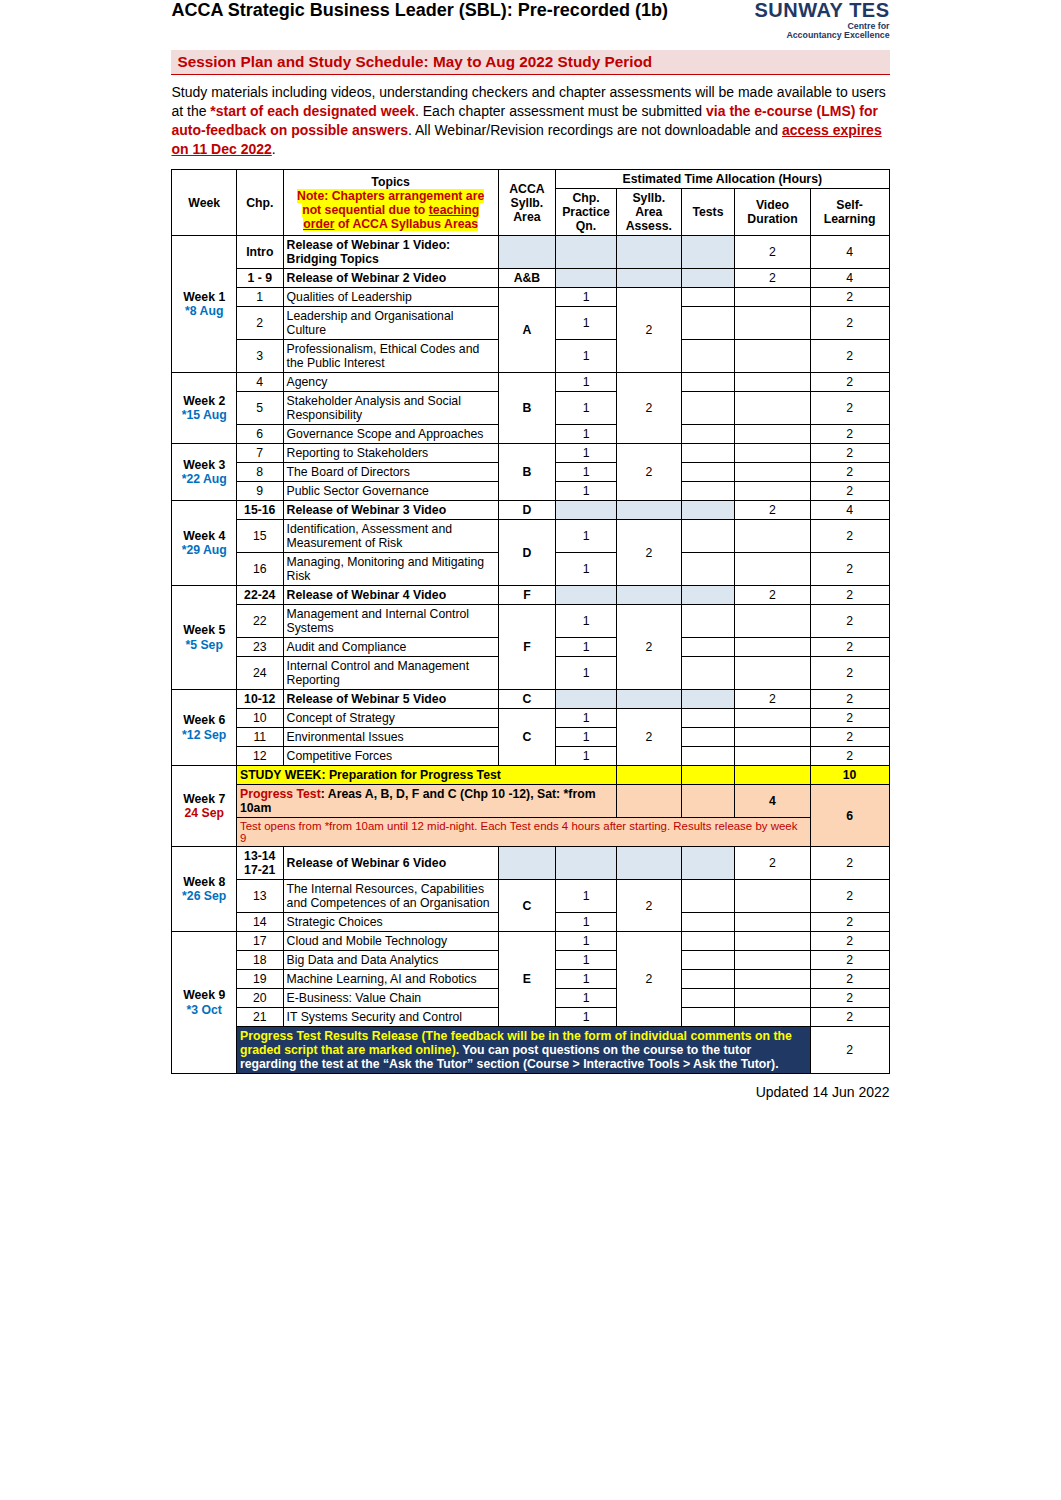ACCA Strategic Business Leader (SBL): Pre-recorded (1b)
SUNWAY TES
Centre for Accountancy Excellence
Session Plan and Study Schedule: May to Aug 2022 Study Period
Study materials including videos, understanding checkers and chapter assessments will be made available to users at the *start of each designated week. Each chapter assessment must be submitted via the e-course (LMS) for auto-feedback on possible answers. All Webinar/Revision recordings are not downloadable and access expires on 11 Dec 2022.
| Week | Chp. | Topics Note: Chapters arrangement are not sequential due to teaching order of ACCA Syllabus Areas | ACCA Syllb. Area | Estimated Time Allocation (Hours) |
| --- | --- | --- | --- | --- |
| Chp. Practice Qn. | Syllb. Area Assess. | Tests | Video Duration | Self-Learning |
| Week 1 *8 Aug | Intro | Release of Webinar 1 Video: Bridging Topics | | | | | 2 | 4 |
| 1 - 9 | Release of Webinar 2 Video | A&B | | | | 2 | 4 |
| 1 | Qualities of Leadership | A | 1 | 2 | | | 2 |
| 2 | Leadership and Organisational Culture | 1 | | | 2 |
| 3 | Professionalism, Ethical Codes and the Public Interest | 1 | | | 2 |
| Week 2 *15 Aug | 4 | Agency | B | 1 | 2 | | | 2 |
| 5 | Stakeholder Analysis and Social Responsibility | 1 | | | 2 |
| 6 | Governance Scope and Approaches | 1 | | | 2 |
| Week 3 *22 Aug | 7 | Reporting to Stakeholders | B | 1 | 2 | | | 2 |
| 8 | The Board of Directors | 1 | | | 2 |
| 9 | Public Sector Governance | 1 | | | 2 |
| Week 4 *29 Aug | 15-16 | Release of Webinar 3 Video | D | | | | 2 | 4 |
| 15 | Identification, Assessment and Measurement of Risk | D | 1 | 2 | | | 2 |
| 16 | Managing, Monitoring and Mitigating Risk | 1 | | | 2 |
| Week 5 *5 Sep | 22-24 | Release of Webinar 4 Video | F | | | | 2 | 2 |
| 22 | Management and Internal Control Systems | F | 1 | 2 | | | 2 |
| 23 | Audit and Compliance | 1 | | | 2 |
| 24 | Internal Control and Management Reporting | 1 | | | 2 |
| Week 6 *12 Sep | 10-12 | Release of Webinar 5 Video | C | | | | 2 | 2 |
| 10 | Concept of Strategy | C | 1 | 2 | | | 2 |
| 11 | Environmental Issues | 1 | | | 2 |
| 12 | Competitive Forces | 1 | | | 2 |
| Week 7 24 Sep | STUDY WEEK: Preparation for Progress Test | | | | 10 |
| Progress Test : Areas A, B, D, F and C (Chp 10 -12), Sat: *from 10am | | | 4 | 6 |
| Test opens from *from 10am until 12 mid-night. Each Test ends 4 hours after starting. Results release by week 9 |
| Week 8 *26 Sep | 13-14 17-21 | Release of Webinar 6 Video | | | | | 2 | 2 |
| 13 | The Internal Resources, Capabilities and Competences of an Organisation | C | 1 | 2 | | | 2 |
| 14 | Strategic Choices | 1 | | | 2 |
| Week 9 *3 Oct | 17 | Cloud and Mobile Technology | E | 1 | 2 | | | 2 |
| 18 | Big Data and Data Analytics | 1 | | | 2 |
| 19 | Machine Learning, AI and Robotics | 1 | | | 2 |
| 20 | E-Business: Value Chain | 1 | | | 2 |
| 21 | IT Systems Security and Control | 1 | | | 2 |
| Progress Test Results Release (The feedback will be in the form of individual comments on the graded script that are marked online). You can post questions on the course to the tutor regarding the test at the “Ask the Tutor” section (Course > Interactive Tools > Ask the Tutor). | 2 |
Updated 14 Jun 2022